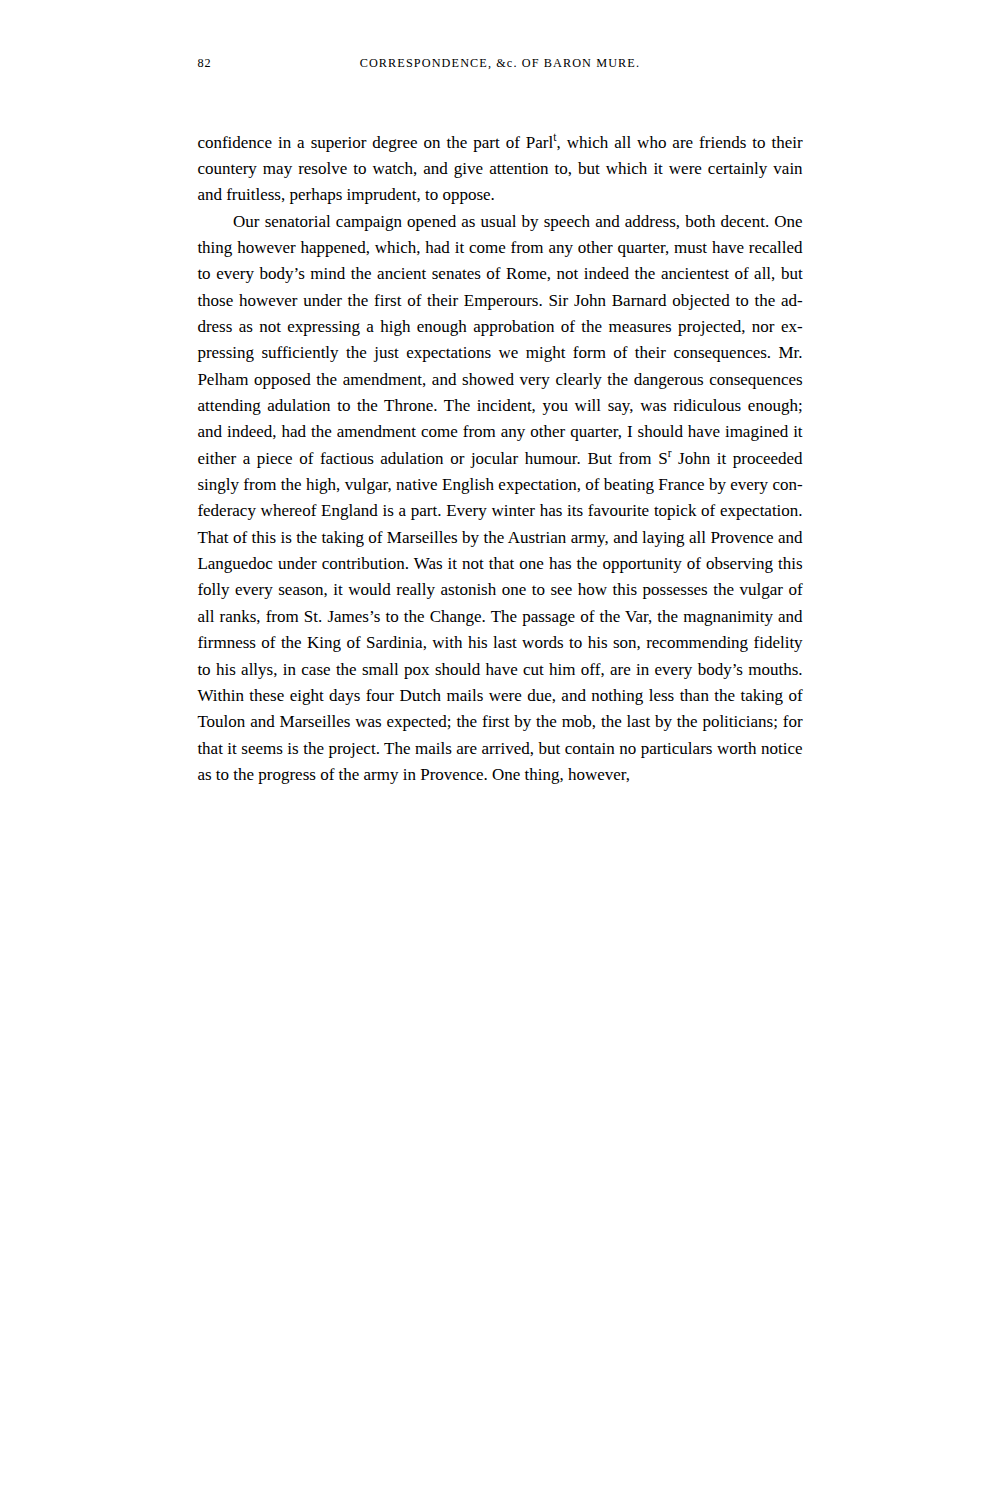82 CORRESPONDENCE, &c. OF BARON MURE.
confidence in a superior degree on the part of Parlt, which all who are friends to their countery may resolve to watch, and give attention to, but which it were certainly vain and fruitless, perhaps imprudent, to oppose.
Our senatorial campaign opened as usual by speech and address, both decent. One thing however happened, which, had it come from any other quarter, must have recalled to every body’s mind the ancient senates of Rome, not indeed the ancientest of all, but those however under the first of their Emperours. Sir John Barnard objected to the address as not expressing a high enough approbation of the measures projected, nor expressing sufficiently the just expectations we might form of their consequences. Mr. Pelham opposed the amendment, and showed very clearly the dangerous consequences attending adulation to the Throne. The incident, you will say, was ridiculous enough; and indeed, had the amendment come from any other quarter, I should have imagined it either a piece of factious adulation or jocular humour. But from Sr John it proceeded singly from the high, vulgar, native English expectation, of beating France by every confederacy whereof England is a part. Every winter has its favourite topick of expectation. That of this is the taking of Marseilles by the Austrian army, and laying all Provence and Languedoc under contribution. Was it not that one has the opportunity of observing this folly every season, it would really astonish one to see how this possesses the vulgar of all ranks, from St. James’s to the Change. The passage of the Var, the magnanimity and firmness of the King of Sardinia, with his last words to his son, recommending fidelity to his allys, in case the small pox should have cut him off, are in every body’s mouths. Within these eight days four Dutch mails were due, and nothing less than the taking of Toulon and Marseilles was expected; the first by the mob, the last by the politicians; for that it seems is the project. The mails are arrived, but contain no particulars worth notice as to the progress of the army in Provence. One thing, however,